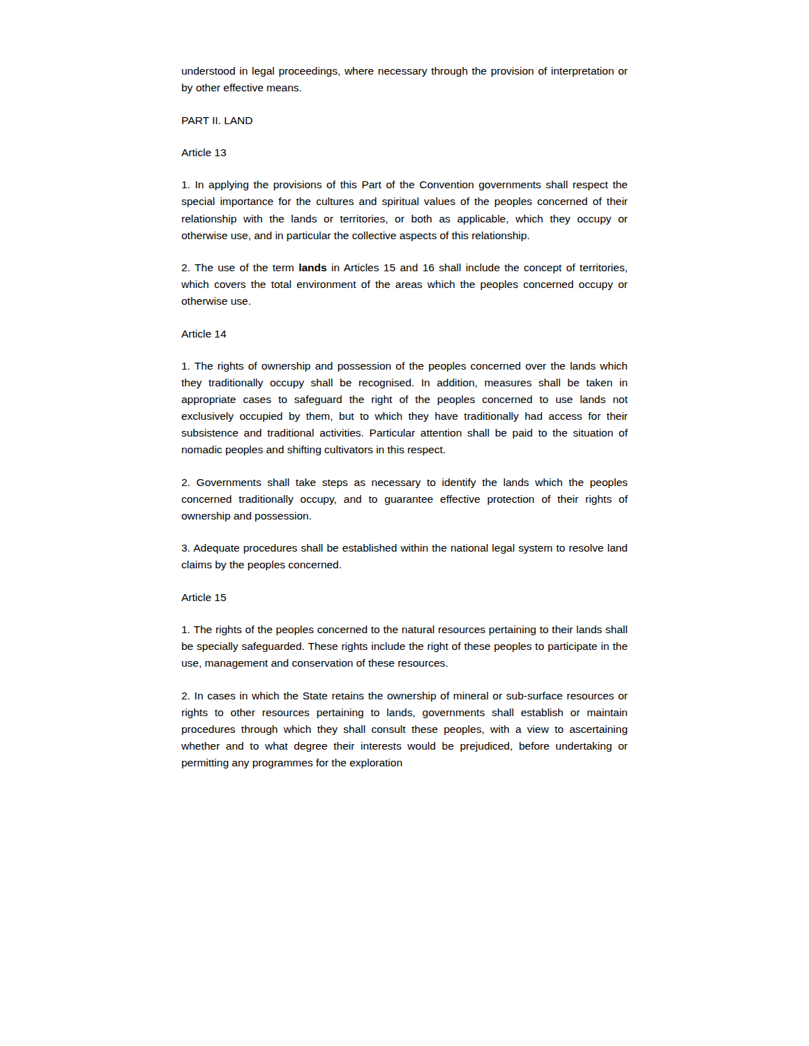understood in legal proceedings, where necessary through the provision of interpretation or by other effective means.
PART II. LAND
Article 13
1. In applying the provisions of this Part of the Convention governments shall respect the special importance for the cultures and spiritual values of the peoples concerned of their relationship with the lands or territories, or both as applicable, which they occupy or otherwise use, and in particular the collective aspects of this relationship.
2. The use of the term lands in Articles 15 and 16 shall include the concept of territories, which covers the total environment of the areas which the peoples concerned occupy or otherwise use.
Article 14
1. The rights of ownership and possession of the peoples concerned over the lands which they traditionally occupy shall be recognised. In addition, measures shall be taken in appropriate cases to safeguard the right of the peoples concerned to use lands not exclusively occupied by them, but to which they have traditionally had access for their subsistence and traditional activities. Particular attention shall be paid to the situation of nomadic peoples and shifting cultivators in this respect.
2. Governments shall take steps as necessary to identify the lands which the peoples concerned traditionally occupy, and to guarantee effective protection of their rights of ownership and possession.
3. Adequate procedures shall be established within the national legal system to resolve land claims by the peoples concerned.
Article 15
1. The rights of the peoples concerned to the natural resources pertaining to their lands shall be specially safeguarded. These rights include the right of these peoples to participate in the use, management and conservation of these resources.
2. In cases in which the State retains the ownership of mineral or sub-surface resources or rights to other resources pertaining to lands, governments shall establish or maintain procedures through which they shall consult these peoples, with a view to ascertaining whether and to what degree their interests would be prejudiced, before undertaking or permitting any programmes for the exploration